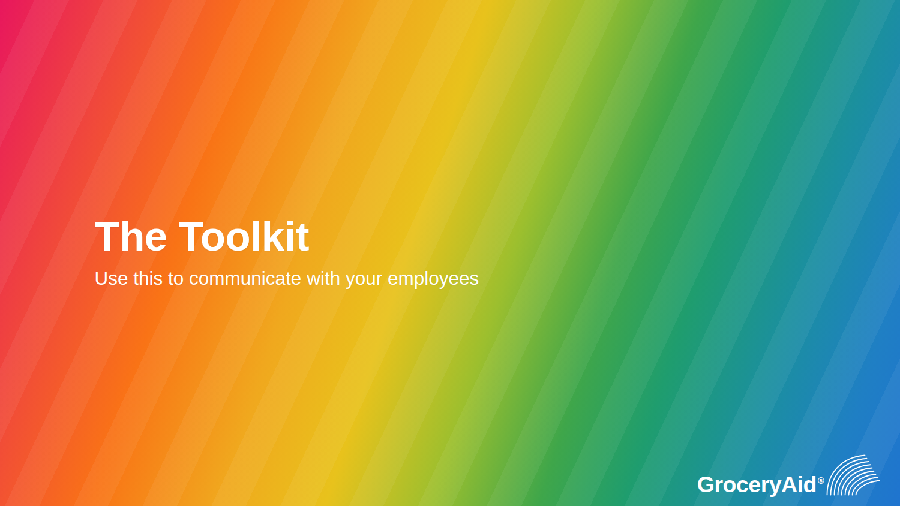The Toolkit
Use this to communicate with your employees
GroceryAid®